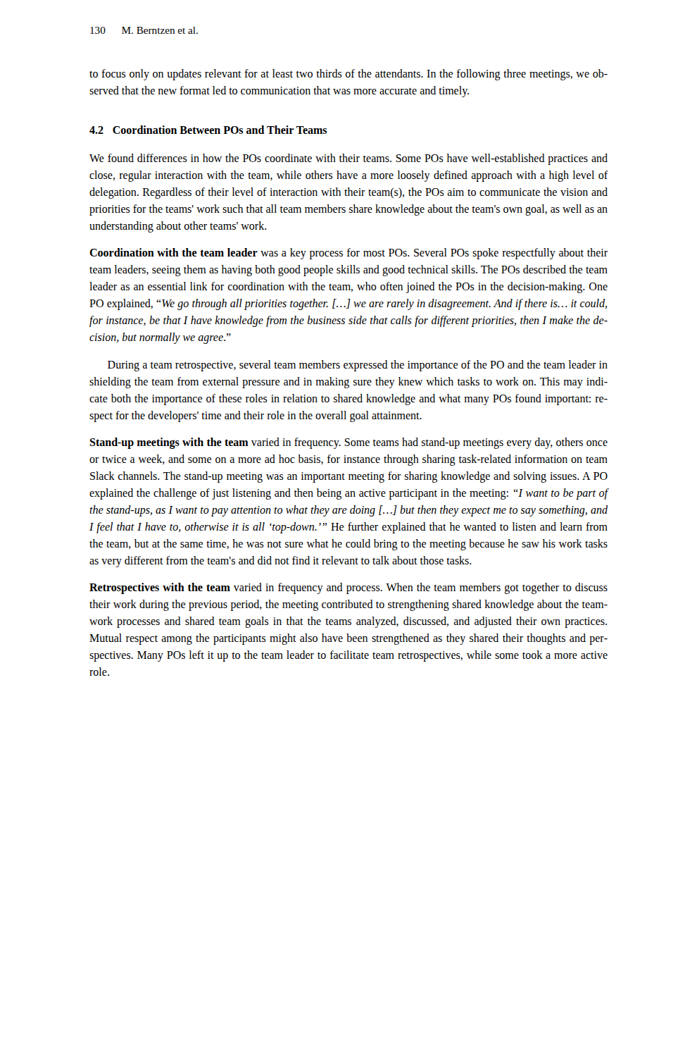130 M. Berntzen et al.
to focus only on updates relevant for at least two thirds of the attendants. In the following three meetings, we observed that the new format led to communication that was more accurate and timely.
4.2 Coordination Between POs and Their Teams
We found differences in how the POs coordinate with their teams. Some POs have well-established practices and close, regular interaction with the team, while others have a more loosely defined approach with a high level of delegation. Regardless of their level of interaction with their team(s), the POs aim to communicate the vision and priorities for the teams' work such that all team members share knowledge about the team's own goal, as well as an understanding about other teams' work.
Coordination with the team leader was a key process for most POs. Several POs spoke respectfully about their team leaders, seeing them as having both good people skills and good technical skills. The POs described the team leader as an essential link for coordination with the team, who often joined the POs in the decision-making. One PO explained, “We go through all priorities together. […] we are rarely in disagreement. And if there is… it could, for instance, be that I have knowledge from the business side that calls for different priorities, then I make the decision, but normally we agree.”
During a team retrospective, several team members expressed the importance of the PO and the team leader in shielding the team from external pressure and in making sure they knew which tasks to work on. This may indicate both the importance of these roles in relation to shared knowledge and what many POs found important: respect for the developers' time and their role in the overall goal attainment.
Stand-up meetings with the team varied in frequency. Some teams had stand-up meetings every day, others once or twice a week, and some on a more ad hoc basis, for instance through sharing task-related information on team Slack channels. The stand-up meeting was an important meeting for sharing knowledge and solving issues. A PO explained the challenge of just listening and then being an active participant in the meeting: “I want to be part of the stand-ups, as I want to pay attention to what they are doing […] but then they expect me to say something, and I feel that I have to, otherwise it is all ‘top-down.’” He further explained that he wanted to listen and learn from the team, but at the same time, he was not sure what he could bring to the meeting because he saw his work tasks as very different from the team's and did not find it relevant to talk about those tasks.
Retrospectives with the team varied in frequency and process. When the team members got together to discuss their work during the previous period, the meeting contributed to strengthening shared knowledge about the teamwork processes and shared team goals in that the teams analyzed, discussed, and adjusted their own practices. Mutual respect among the participants might also have been strengthened as they shared their thoughts and perspectives. Many POs left it up to the team leader to facilitate team retrospectives, while some took a more active role.